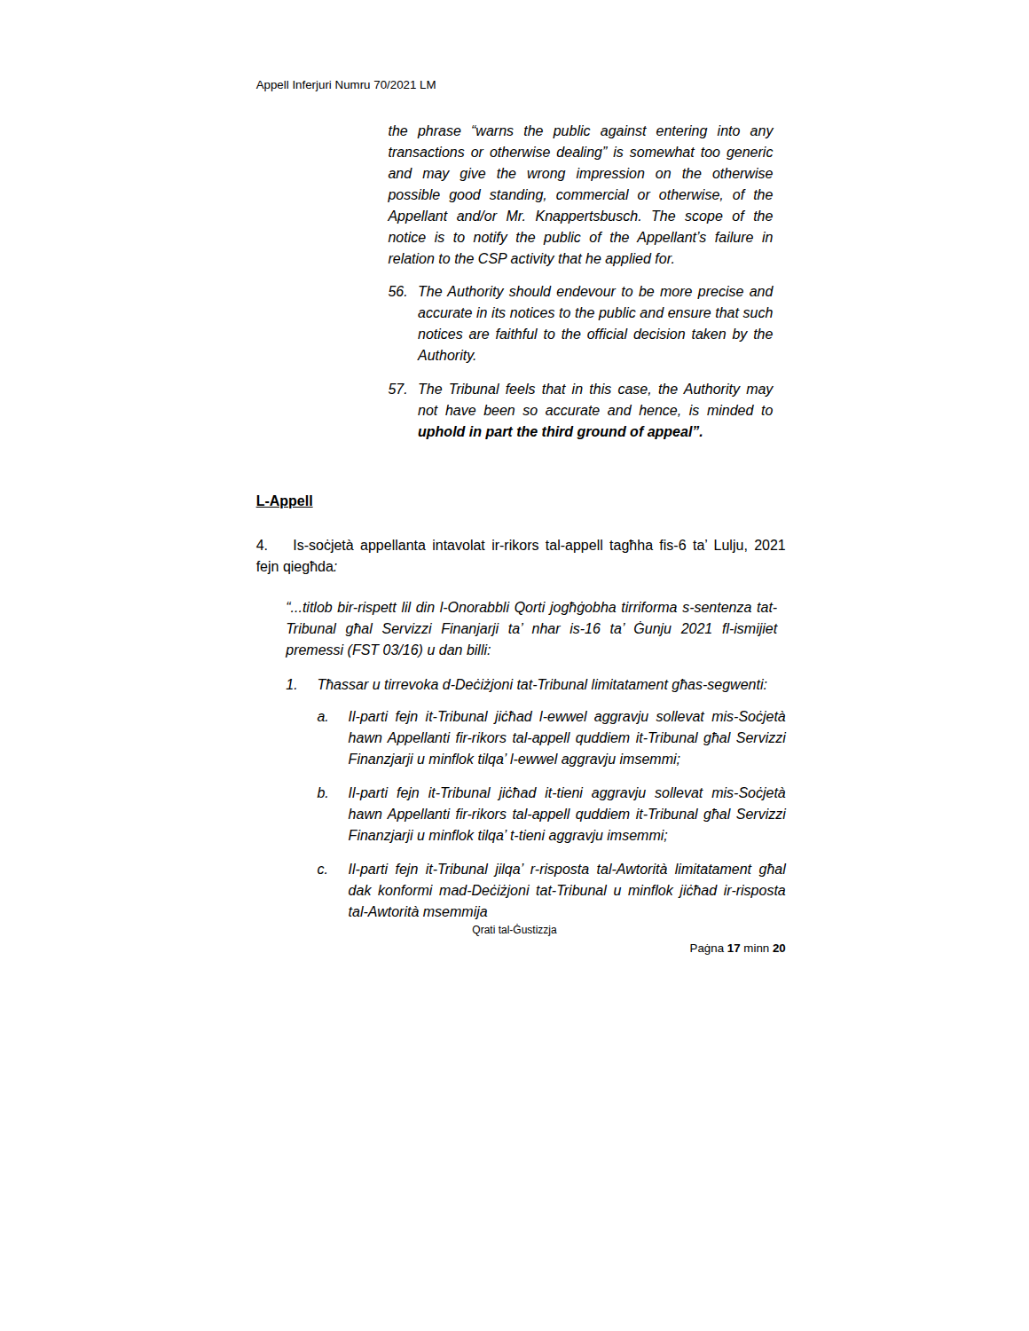Appell Inferjuri Numru 70/2021 LM
the phrase “warns the public against entering into any transactions or otherwise dealing” is somewhat too generic and may give the wrong impression on the otherwise possible good standing, commercial or otherwise, of the Appellant and/or Mr. Knappertsbusch. The scope of the notice is to notify the public of the Appellant’s failure in relation to the CSP activity that he applied for.
56. The Authority should endevour to be more precise and accurate in its notices to the public and ensure that such notices are faithful to the official decision taken by the Authority.
57. The Tribunal feels that in this case, the Authority may not have been so accurate and hence, is minded to uphold in part the third ground of appeal”.
L-Appell
4. Is-soċjetà appellanta intavolat ir-rikors tal-appell tagħha fis-6 ta’ Lulju, 2021 fejn qiegħda:
“...titlob bir-rispett lil din l-Onorabbli Qorti jogħġobha tirriforma s-sentenza tat-Tribunal għal Servizzi Finanjarji ta’ nhar is-16 ta’ Ġunju 2021 fl-ismijiet premessi (FST 03/16) u dan billi:
1. Tħassar u tirrevoka d-Deċiżjoni tat-Tribunal limitatament għas-segwenti:
a. Il-parti fejn it-Tribunal jiċħad l-ewwel aggravju sollevat mis-Soċjetà hawn Appellanti fir-rikors tal-appell quddiem it-Tribunal għal Servizzi Finanzjarji u minflok tilqa’ l-ewwel aggravju imsemmi;
b. Il-parti fejn it-Tribunal jiċħad it-tieni aggravju sollevat mis-Soċjetà hawn Appellanti fir-rikors tal-appell quddiem it-Tribunal għal Servizzi Finanzjarji u minflok tilqa’ t-tieni aggravju imsemmi;
c. Il-parti fejn it-Tribunal jilqa’ r-risposta tal-Awtorità limitatament għal dak konformi mad-Deċiżjoni tat-Tribunal u minflok jiċħad ir-risposta tal-Awtorità msemmija
Qrati tal-Ġustizzja
Paġna 17 minn 20